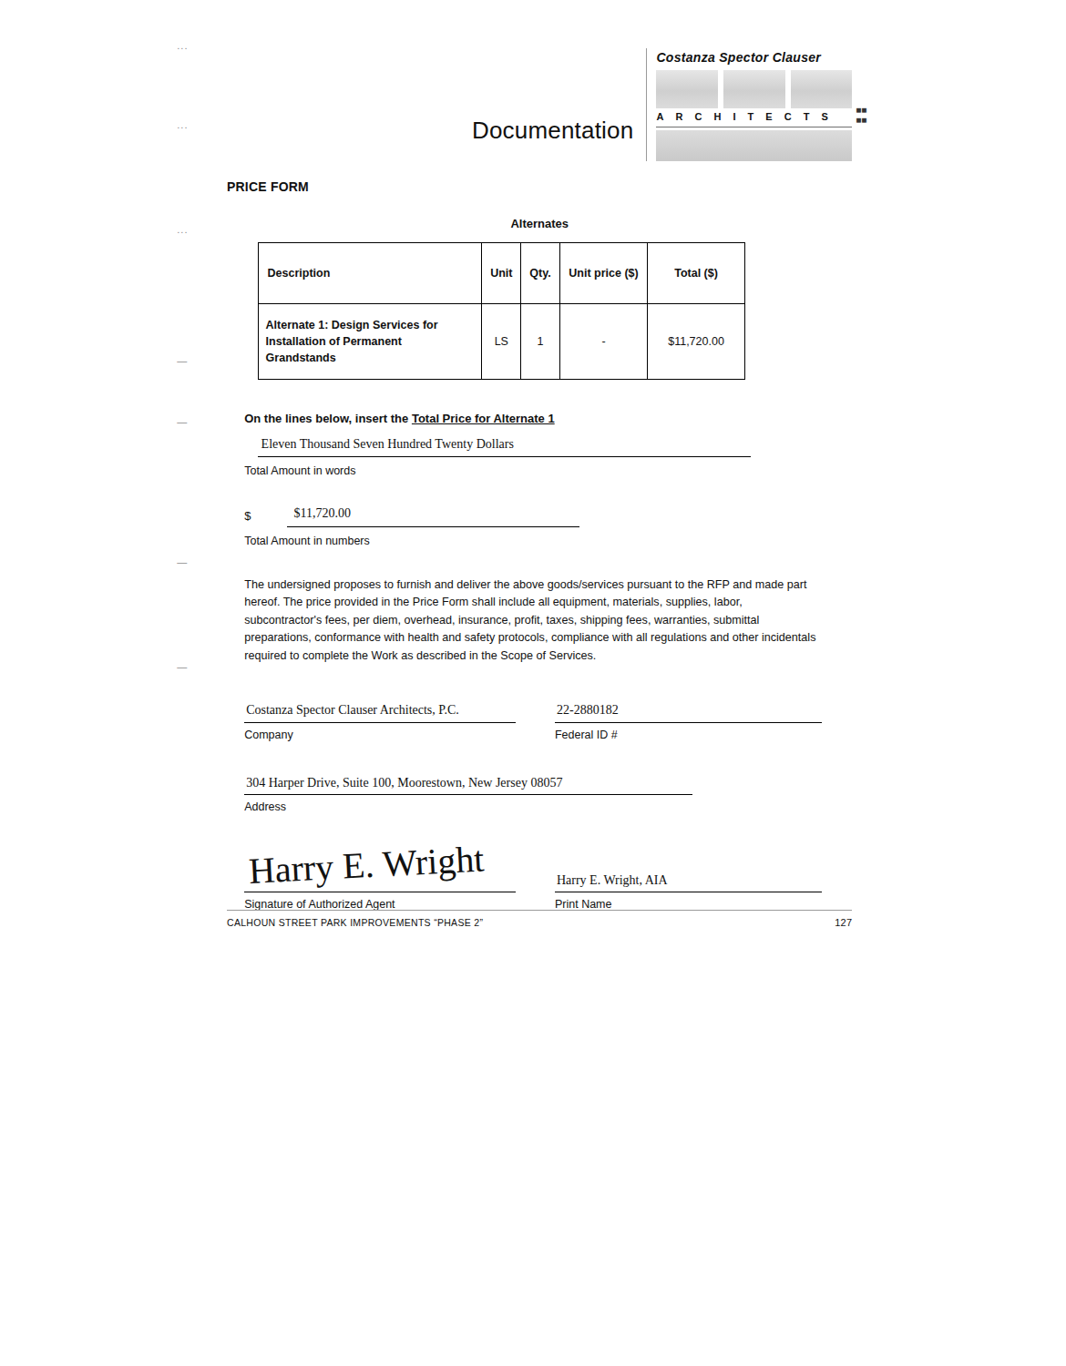... ... ... — — — —
Documentation
Costanza Spector Clauser
A R C H I T E C T S
■■
■■
PRICE FORM
Alternates
| Description | Unit | Qty. | Unit price ($) | Total ($) |
| --- | --- | --- | --- | --- |
| Alternate 1: Design Services for Installation of Permanent Grandstands | LS | 1 | - | $11,720.00 |
On the lines below, insert the Total Price for Alternate 1
Eleven Thousand Seven Hundred Twenty Dollars
Total Amount in words
$ $11,720.00
Total Amount in numbers
The undersigned proposes to furnish and deliver the above goods/services pursuant to the RFP and made part hereof. The price provided in the Price Form shall include all equipment, materials, supplies, labor, subcontractor's fees, per diem, overhead, insurance, profit, taxes, shipping fees, warranties, submittal preparations, conformance with health and safety protocols, compliance with all regulations and other incidentals required to complete the Work as described in the Scope of Services.
Costanza Spector Clauser Architects, P.C.
Company
22-2880182
Federal ID #
304 Harper Drive, Suite 100, Moorestown, New Jersey 08057
Address
Harry E. Wright
Signature of Authorized Agent
Harry E. Wright, AIA
Print Name
CALHOUN STREET PARK IMPROVEMENTS “PHASE 2” 127